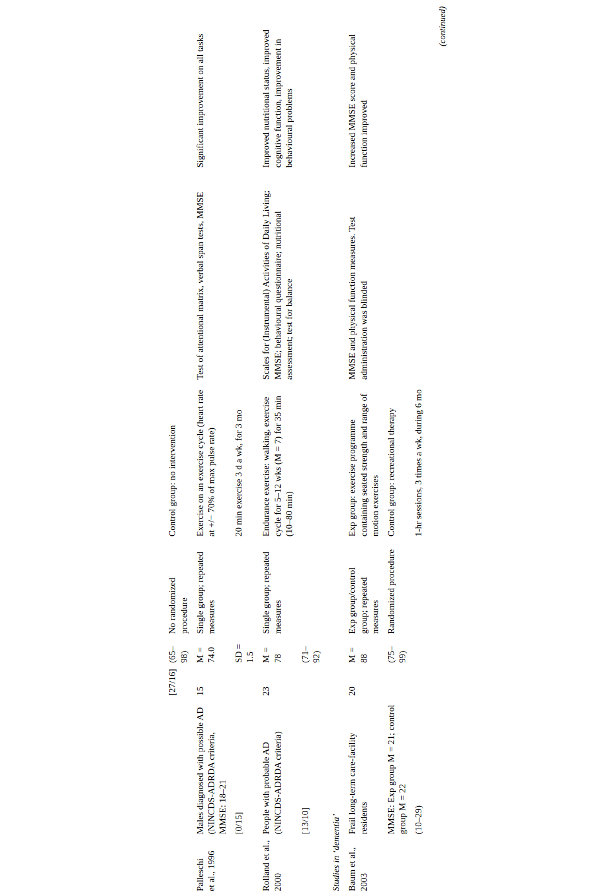| | | [27/16] | (65–98) | No randomized procedure | Control group: no intervention | | |
| Palleschi et al., 1996 | Males diagnosed with possible AD (NINCDS-ADRDA criteria, MMSE: 18–21 | 15 | M = 74.0 | Single group; repeated measures | Exercise on an exercise cycle (heart rate at +/− 70% of max pulse rate) | Test of attentional matrix, verbal span tests, MMSE | Significant improvement on all tasks |
| | [0/15] | | SD = 1.5 | | 20 min exercise 3 d a wk, for 3 mo | | |
| Rolland et al., 2000 | People with probable AD (NINCDS-ADRDA criteria) | 23 | M = 78 | Single group; repeated measures | Endurance exercise: walking, exercise cycle for 5–12 wks (M = 7) for 35 min (10–80 min) | Scales for (Instrumental) Activities of Daily Living; MMSE; behavioural questionnaire; nutritional assessment; test for balance | Improved nutritional status, improved cognitive function, improvement in behavioural problems |
| | [13/10] | | (71–92) | | | | |
| Studies in ‘dementia’ |
| Baum et al., 2003 | Frail long-term care-facility residents | 20 | M = 88 | Exp group/control group; repeated measures | Exp group: exercise programme containing seated strength and range of motion exercises | MMSE and physical function measures. Test administration was blinded | Increased MMSE score and physical function improved |
| | MMSE: Exp group M = 21; control group M = 22 | | (75–99) | Randomized procedure | Control group: recreational therapy | | |
| | (10–29) | | | | 1-hr sessions, 3 times a wk, during 6 mo | | |
| (continued) |